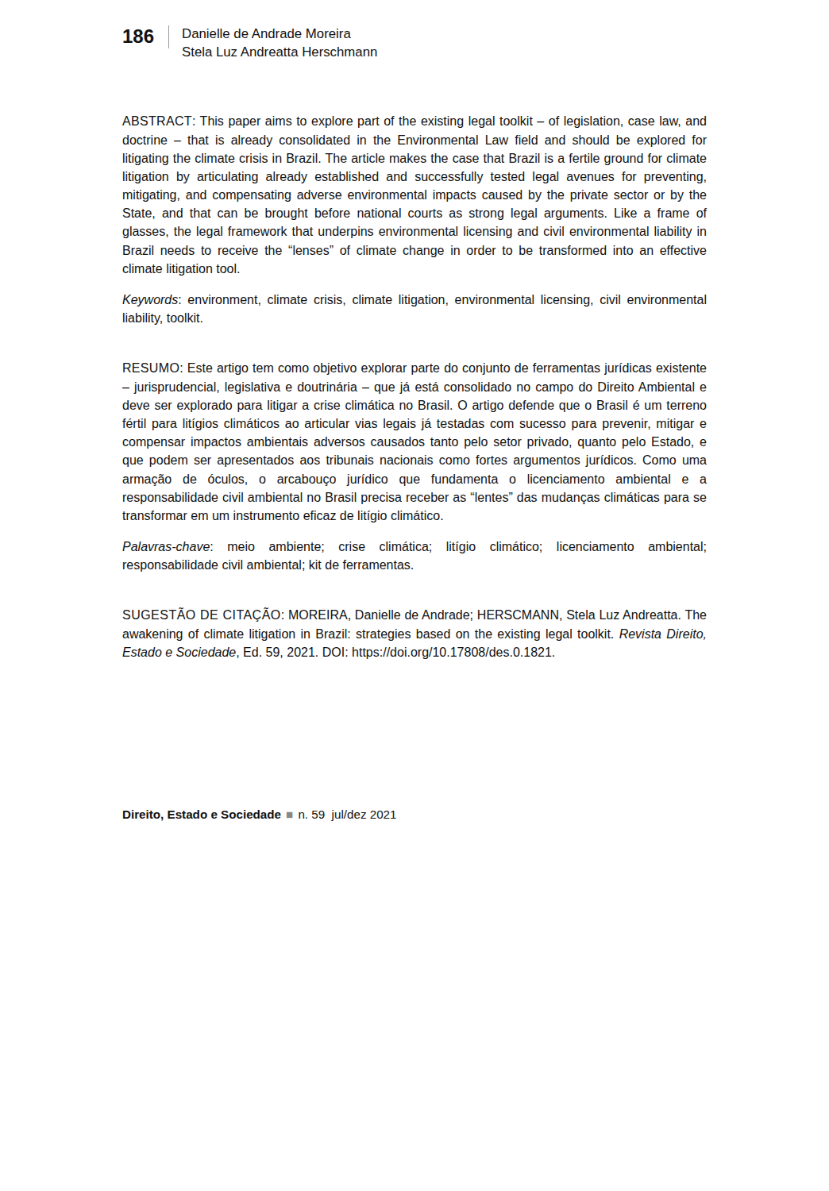186
Danielle de Andrade Moreira
Stela Luz Andreatta Herschmann
Abstract: This paper aims to explore part of the existing legal toolkit – of legislation, case law, and doctrine – that is already consolidated in the Environmental Law field and should be explored for litigating the climate crisis in Brazil. The article makes the case that Brazil is a fertile ground for climate litigation by articulating already established and successfully tested legal avenues for preventing, mitigating, and compensating adverse environmental impacts caused by the private sector or by the State, and that can be brought before national courts as strong legal arguments. Like a frame of glasses, the legal framework that underpins environmental licensing and civil environmental liability in Brazil needs to receive the “lenses” of climate change in order to be transformed into an effective climate litigation tool.
Keywords: environment, climate crisis, climate litigation, environmental licensing, civil environmental liability, toolkit.
Resumo: Este artigo tem como objetivo explorar parte do conjunto de ferramentas jurídicas existente – jurisprudencial, legislativa e doutrinária – que já está consolidado no campo do Direito Ambiental e deve ser explorado para litigar a crise climática no Brasil. O artigo defende que o Brasil é um terreno fértil para litígios climáticos ao articular vias legais já testadas com sucesso para prevenir, mitigar e compensar impactos ambientais adversos causados tanto pelo setor privado, quanto pelo Estado, e que podem ser apresentados aos tribunais nacionais como fortes argumentos jurídicos. Como uma armação de óculos, o arcabouço jurídico que fundamenta o licenciamento ambiental e a responsabilidade civil ambiental no Brasil precisa receber as “lentes” das mudanças climáticas para se transformar em um instrumento eficaz de litígio climático.
Palavras-chave: meio ambiente; crise climática; litígio climático; licenciamento ambiental; responsabilidade civil ambiental; kit de ferramentas.
Sugestão de citação: MOREIRA, Danielle de Andrade; HERSCMANN, Stela Luz Andreatta. The awakening of climate litigation in Brazil: strategies based on the existing legal toolkit. Revista Direito, Estado e Sociedade, Ed. 59, 2021. DOI: https://doi.org/10.17808/des.0.1821.
Direito, Estado e Sociedade■n. 59 jul/dez 2021